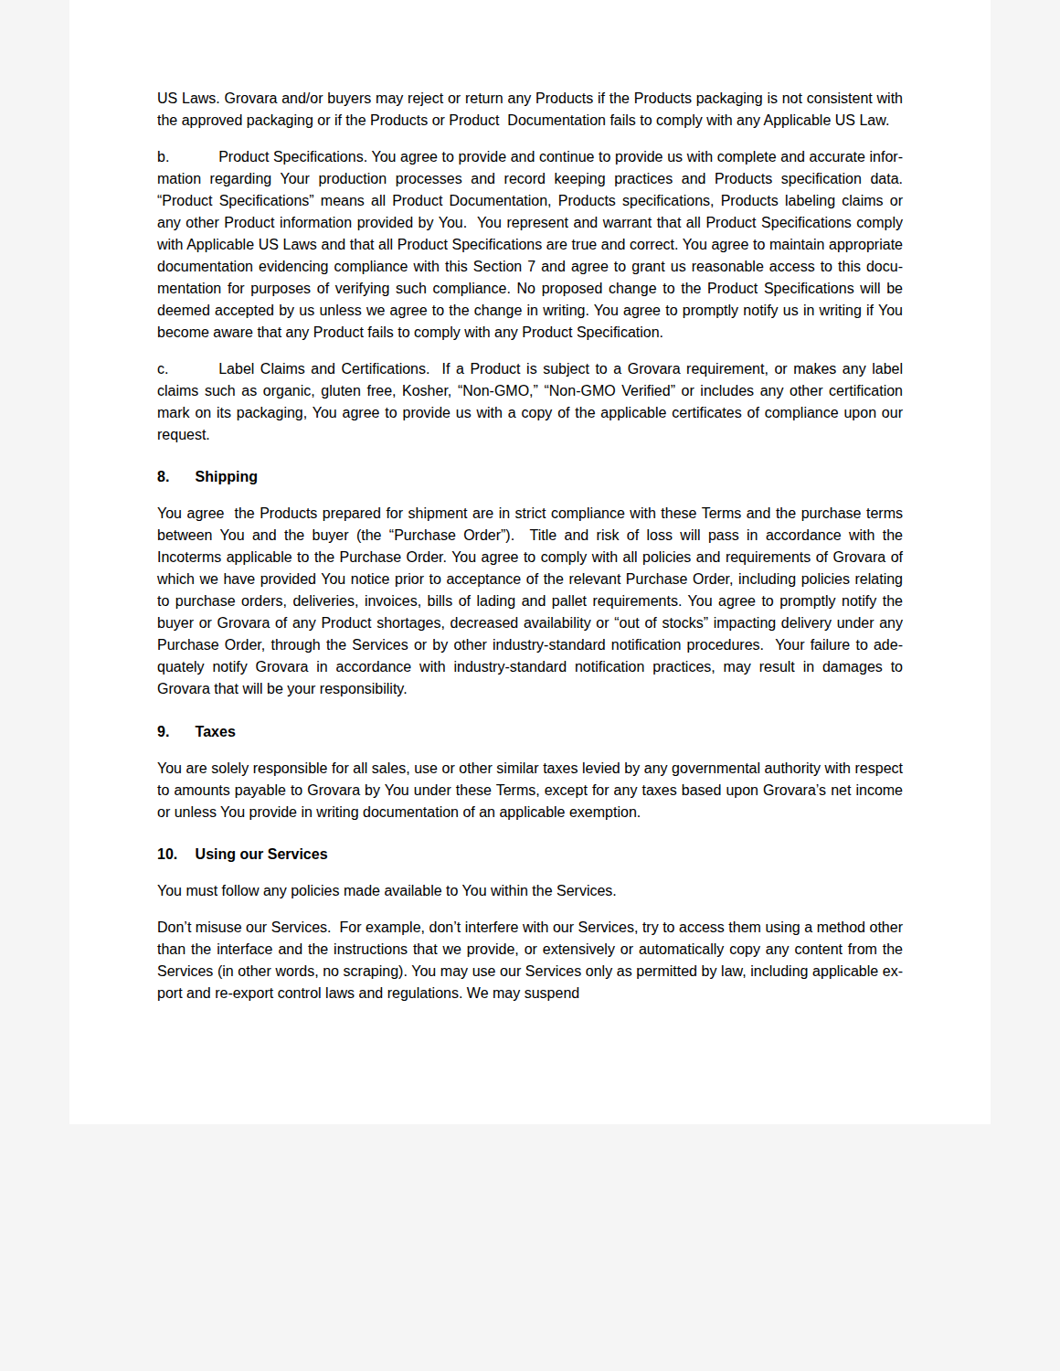US Laws. Grovara and/or buyers may reject or return any Products if the Products packaging is not consistent with the approved packaging or if the Products or Product Documentation fails to comply with any Applicable US Law.
b. Product Specifications. You agree to provide and continue to provide us with complete and accurate information regarding Your production processes and record keeping practices and Products specification data. “Product Specifications” means all Product Documentation, Products specifications, Products labeling claims or any other Product information provided by You. You represent and warrant that all Product Specifications comply with Applicable US Laws and that all Product Specifications are true and correct. You agree to maintain appropriate documentation evidencing compliance with this Section 7 and agree to grant us reasonable access to this documentation for purposes of verifying such compliance. No proposed change to the Product Specifications will be deemed accepted by us unless we agree to the change in writing. You agree to promptly notify us in writing if You become aware that any Product fails to comply with any Product Specification.
c. Label Claims and Certifications. If a Product is subject to a Grovara requirement, or makes any label claims such as organic, gluten free, Kosher, “Non-GMO,” “Non-GMO Verified” or includes any other certification mark on its packaging, You agree to provide us with a copy of the applicable certificates of compliance upon our request.
8. Shipping
You agree the Products prepared for shipment are in strict compliance with these Terms and the purchase terms between You and the buyer (the “Purchase Order”). Title and risk of loss will pass in accordance with the Incoterms applicable to the Purchase Order. You agree to comply with all policies and requirements of Grovara of which we have provided You notice prior to acceptance of the relevant Purchase Order, including policies relating to purchase orders, deliveries, invoices, bills of lading and pallet requirements. You agree to promptly notify the buyer or Grovara of any Product shortages, decreased availability or “out of stocks” impacting delivery under any Purchase Order, through the Services or by other industry-standard notification procedures. Your failure to adequately notify Grovara in accordance with industry-standard notification practices, may result in damages to Grovara that will be your responsibility.
9. Taxes
You are solely responsible for all sales, use or other similar taxes levied by any governmental authority with respect to amounts payable to Grovara by You under these Terms, except for any taxes based upon Grovara’s net income or unless You provide in writing documentation of an applicable exemption.
10. Using our Services
You must follow any policies made available to You within the Services.
Don’t misuse our Services. For example, don’t interfere with our Services, try to access them using a method other than the interface and the instructions that we provide, or extensively or automatically copy any content from the Services (in other words, no scraping). You may use our Services only as permitted by law, including applicable export and re-export control laws and regulations. We may suspend